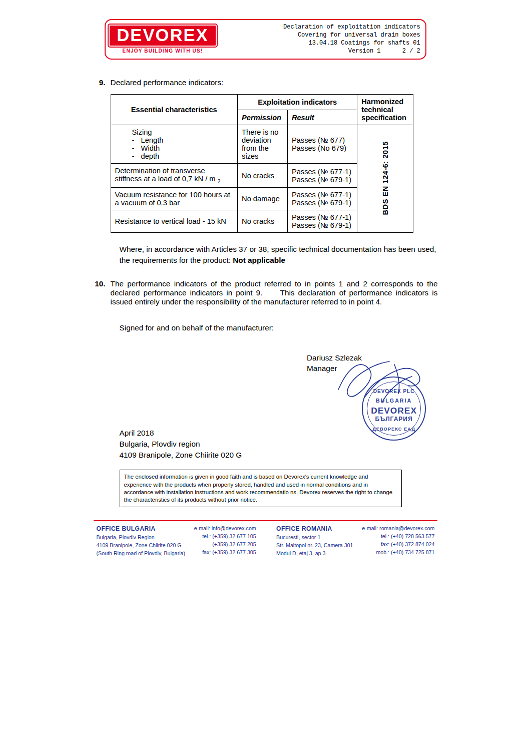DEVOREX
ENJOY BUILDING WITH US!
Declaration of exploitation indicators Covering for universal drain boxes 13.04.18 Coatings for shafts 01 Version 1 2 / 2
9.
Declared performance indicators:
| Essential characteristics | Exploitation indicators | Harmonized technical specification |
| --- | --- | --- |
| Permission | Result |
| Sizing Length Width depth | There is no deviation from the sizes | Passes (№ 677) Passes (No 679) | BDS EN 124-6: 2015 |
| Determination of transverse stiffness at a load of 0,7 kN / m 2 | No cracks | Passes (№ 677-1) Passes (№ 679-1) |
| Vacuum resistance for 100 hours at a vacuum of 0.3 bar | No damage | Passes (№ 677-1) Passes (№ 679-1) |
| Resistance to vertical load - 15 kN | No cracks | Passes (№ 677-1) Passes (№ 679-1) |
Where, in accordance with Articles 37 or 38, specific technical documentation has been used,
the requirements for the product: Not applicable
10.
The performance indicators of the product referred to in points 1 and 2 corresponds to the declared performance indicators in point 9. This declaration of performance indicators is issued entirely under the responsibility of the manufacturer referred to in point 4.
Signed for and on behalf of the manufacturer:
Dariusz Szlezak
Manager
DEVOREX PLC
BULGARIA
DEVOREX
БЪЛГАРИЯ
ДЕВОРЕКС ЕАД
April 2018
Bulgaria, Plovdiv region
4109 Branipole, Zone Chiirite 020 G
The enclosed information is given in good faith and is based on Devorex's current knowledge and experience with the products when properly stored, handled and used in normal conditions and in accordance with installation instructions and work recommendatio ns. Devorex reserves the right to change the characteristics of its products without prior notice.
OFFICE BULGARIA
Bulgaria, Plovdiv Region
4109 Branipole, Zone Chiirite 020 G
(South Ring road of Plovdiv, Bulgaria)
e-mail: info@devorex.com
tel.: (+359) 32 677 105
(+359) 32 677 205
fax: (+359) 32 677 305
OFFICE ROMANIA
Bucuresti, sector 1
Str. Maltopol nr. 23, Camera 301
Modul D, etaj 3, ap.3
e-mail: romania@devorex.com
tel.: (+40) 728 563 577
fax: (+40) 372 874 024
mob.: (+40) 734 725 871